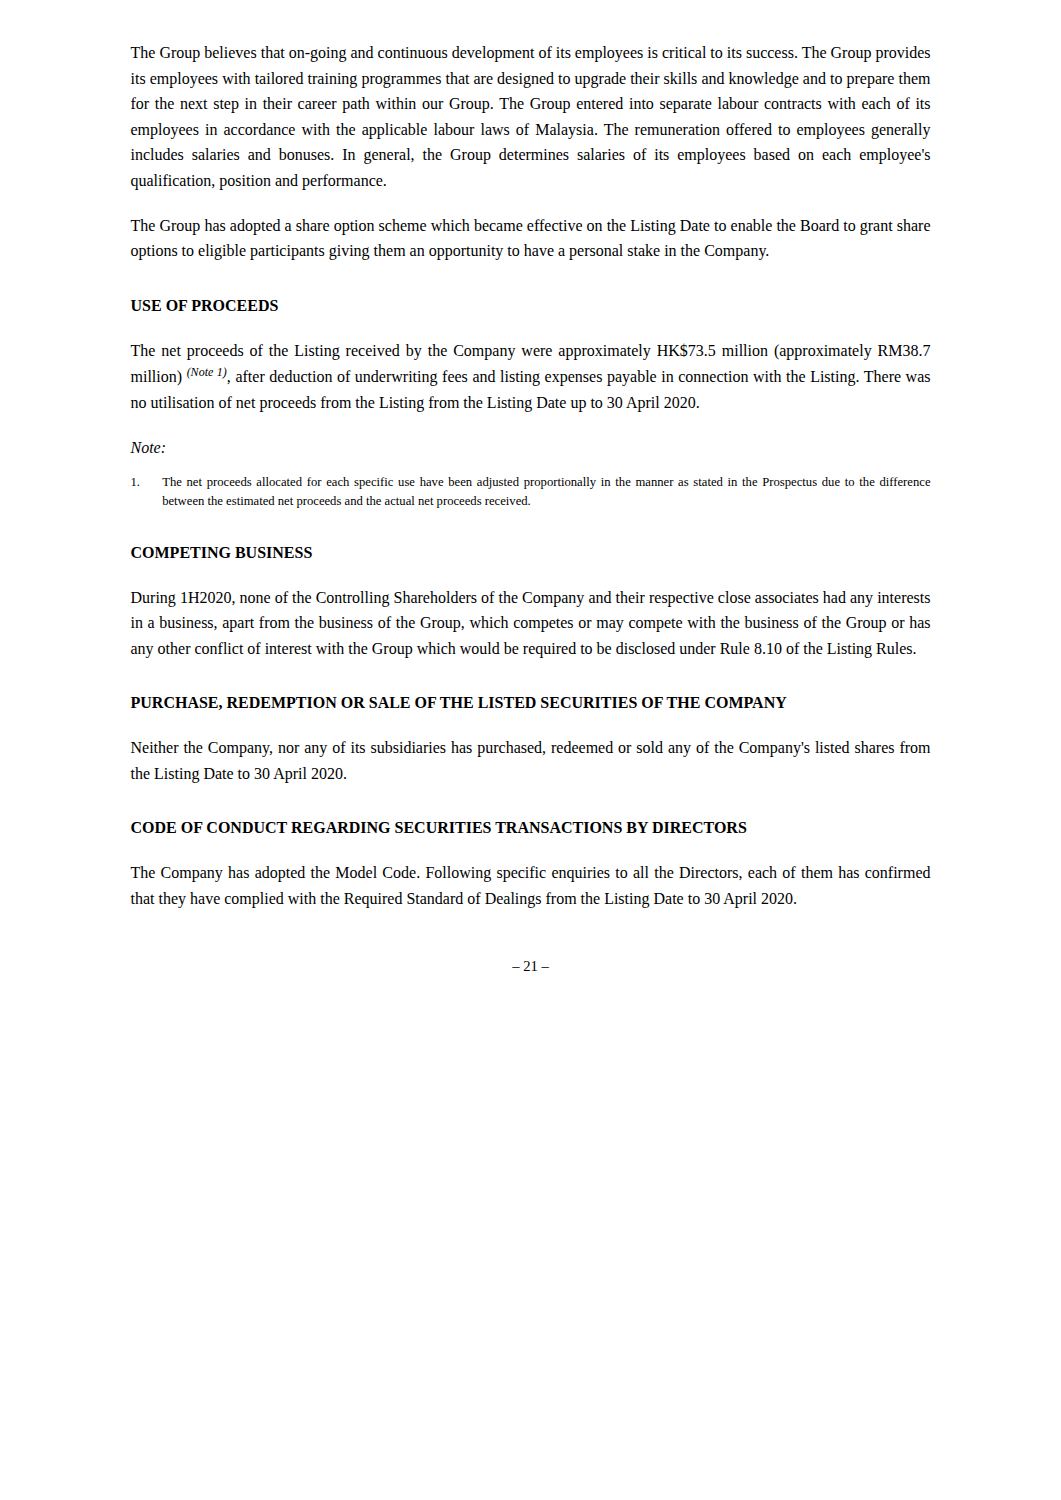The Group believes that on-going and continuous development of its employees is critical to its success. The Group provides its employees with tailored training programmes that are designed to upgrade their skills and knowledge and to prepare them for the next step in their career path within our Group. The Group entered into separate labour contracts with each of its employees in accordance with the applicable labour laws of Malaysia. The remuneration offered to employees generally includes salaries and bonuses. In general, the Group determines salaries of its employees based on each employee's qualification, position and performance.
The Group has adopted a share option scheme which became effective on the Listing Date to enable the Board to grant share options to eligible participants giving them an opportunity to have a personal stake in the Company.
USE OF PROCEEDS
The net proceeds of the Listing received by the Company were approximately HK$73.5 million (approximately RM38.7 million) (Note 1), after deduction of underwriting fees and listing expenses payable in connection with the Listing. There was no utilisation of net proceeds from the Listing from the Listing Date up to 30 April 2020.
Note:
1.
The net proceeds allocated for each specific use have been adjusted proportionally in the manner as stated in the Prospectus due to the difference between the estimated net proceeds and the actual net proceeds received.
COMPETING BUSINESS
During 1H2020, none of the Controlling Shareholders of the Company and their respective close associates had any interests in a business, apart from the business of the Group, which competes or may compete with the business of the Group or has any other conflict of interest with the Group which would be required to be disclosed under Rule 8.10 of the Listing Rules.
PURCHASE, REDEMPTION OR SALE OF THE LISTED SECURITIES OF THE COMPANY
Neither the Company, nor any of its subsidiaries has purchased, redeemed or sold any of the Company's listed shares from the Listing Date to 30 April 2020.
CODE OF CONDUCT REGARDING SECURITIES TRANSACTIONS BY DIRECTORS
The Company has adopted the Model Code. Following specific enquiries to all the Directors, each of them has confirmed that they have complied with the Required Standard of Dealings from the Listing Date to 30 April 2020.
– 21 –